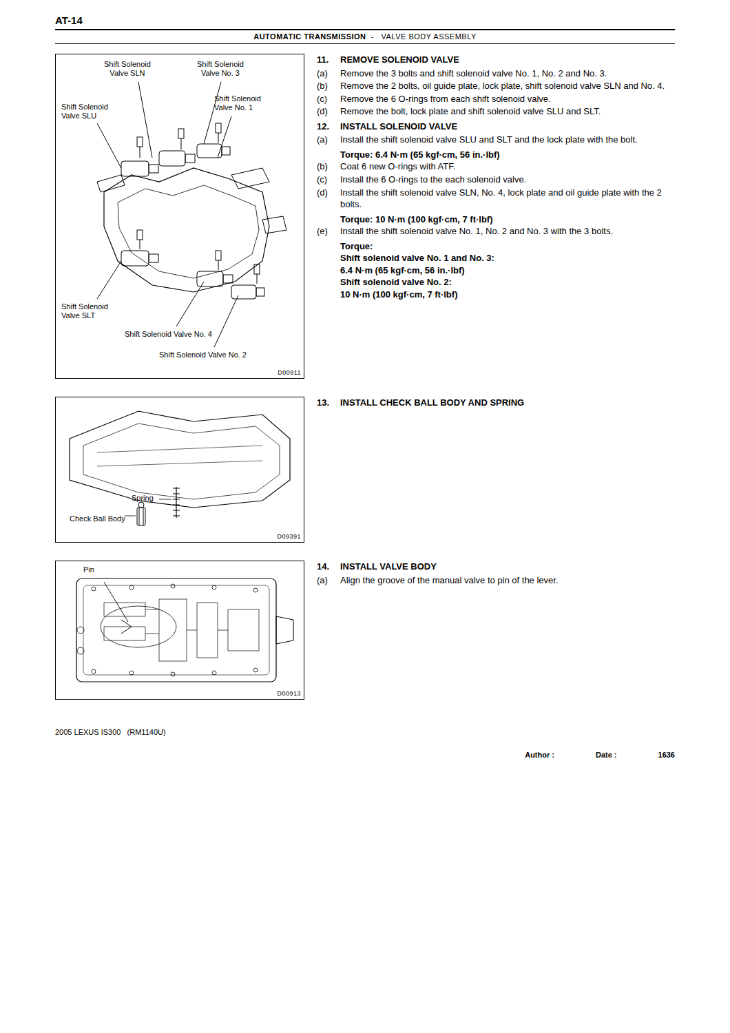AT-14
AUTOMATIC TRANSMISSION - VALVE BODY ASSEMBLY
Shift Solenoid
Valve SLN
Shift Solenoid
Valve No. 3
Shift Solenoid
Valve SLU
Shift Solenoid
Valve No. 1
Shift Solenoid
Valve SLT
Shift Solenoid Valve No. 4
Shift Solenoid Valve No. 2
D00911
11. REMOVE SOLENOID VALVE
(a) Remove the 3 bolts and shift solenoid valve No. 1, No. 2 and No. 3.
(b) Remove the 2 bolts, oil guide plate, lock plate, shift solenoid valve SLN and No. 4.
(c) Remove the 6 O-rings from each shift solenoid valve.
(d) Remove the bolt, lock plate and shift solenoid valve SLU and SLT.
12. INSTALL SOLENOID VALVE
(a) Install the shift solenoid valve SLU and SLT and the lock plate with the bolt.
Torque: 6.4 N·m (65 kgf·cm, 56 in.·lbf)
(b) Coat 6 new O-rings with ATF.
(c) Install the 6 O-rings to the each solenoid valve.
(d) Install the shift solenoid valve SLN, No. 4, lock plate and oil guide plate with the 2 bolts.
Torque: 10 N·m (100 kgf·cm, 7 ft·lbf)
(e) Install the shift solenoid valve No. 1, No. 2 and No. 3 with the 3 bolts.
Torque:
Shift solenoid valve No. 1 and No. 3:
6.4 N·m (65 kgf·cm, 56 in.·lbf)
Shift solenoid valve No. 2:
10 N·m (100 kgf·cm, 7 ft·lbf)
Spring
Check Ball Body
D09391
13. INSTALL CHECK BALL BODY AND SPRING
Pin
D00913
14. INSTALL VALVE BODY
(a) Align the groove of the manual valve to pin of the lever.
2005 LEXUS IS300 (RM1140U)
Author : Date : 1636